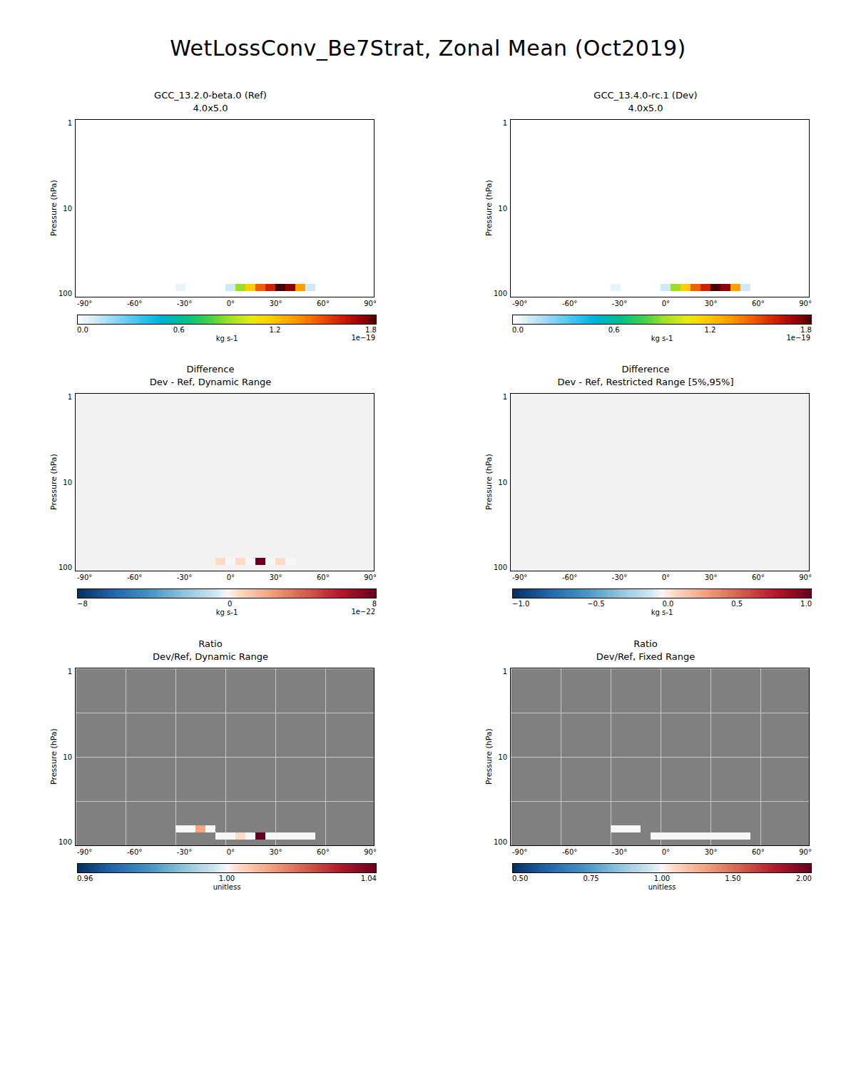WetLossConv_Be7Strat, Zonal Mean (Oct2019)
GCC_13.2.0-beta.0 (Ref)
4.0x5.0
Pressure (hPa)
1 10 100
-90°-60°-30°0°30°60°90°
0.00.61.21.8
kg s-1
1e−19
GCC_13.4.0-rc.1 (Dev)
4.0x5.0
Pressure (hPa)
1 10 100
-90°-60°-30°0°30°60°90°
0.00.61.21.8
kg s-1
1e−19
Difference
Dev - Ref, Dynamic Range
Pressure (hPa)
1 10 100
-90°-60°-30°0°30°60°90°
−808
kg s-1
1e−22
Difference
Dev - Ref, Restricted Range [5%,95%]
Pressure (hPa)
1 10 100
-90°-60°-30°0°30°60°90°
−1.0−0.50.00.51.0
kg s-1
Ratio
Dev/Ref, Dynamic Range
Pressure (hPa)
1 10 100
-90°-60°-30°0°30°60°90°
0.961.001.04
unitless
Ratio
Dev/Ref, Fixed Range
Pressure (hPa)
1 10 100
-90°-60°-30°0°30°60°90°
0.500.751.001.502.00
unitless